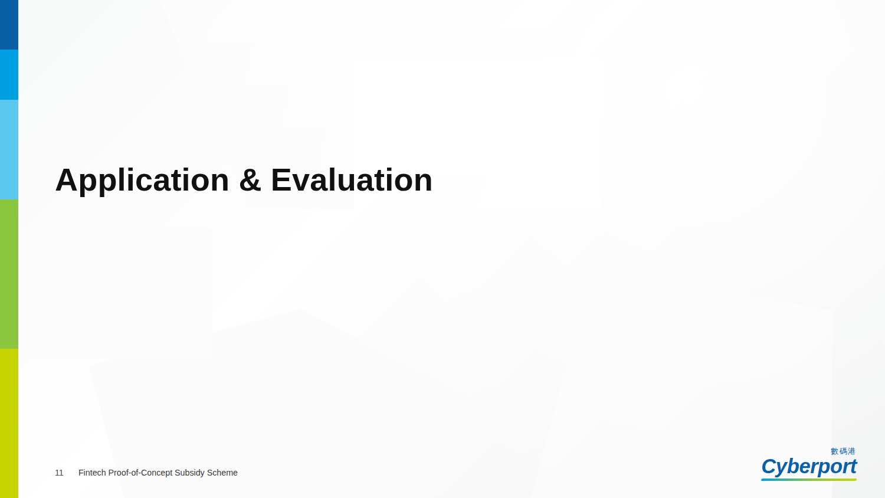Application & Evaluation
11 Fintech Proof-of-Concept Subsidy Scheme
數碼港
Cyberport